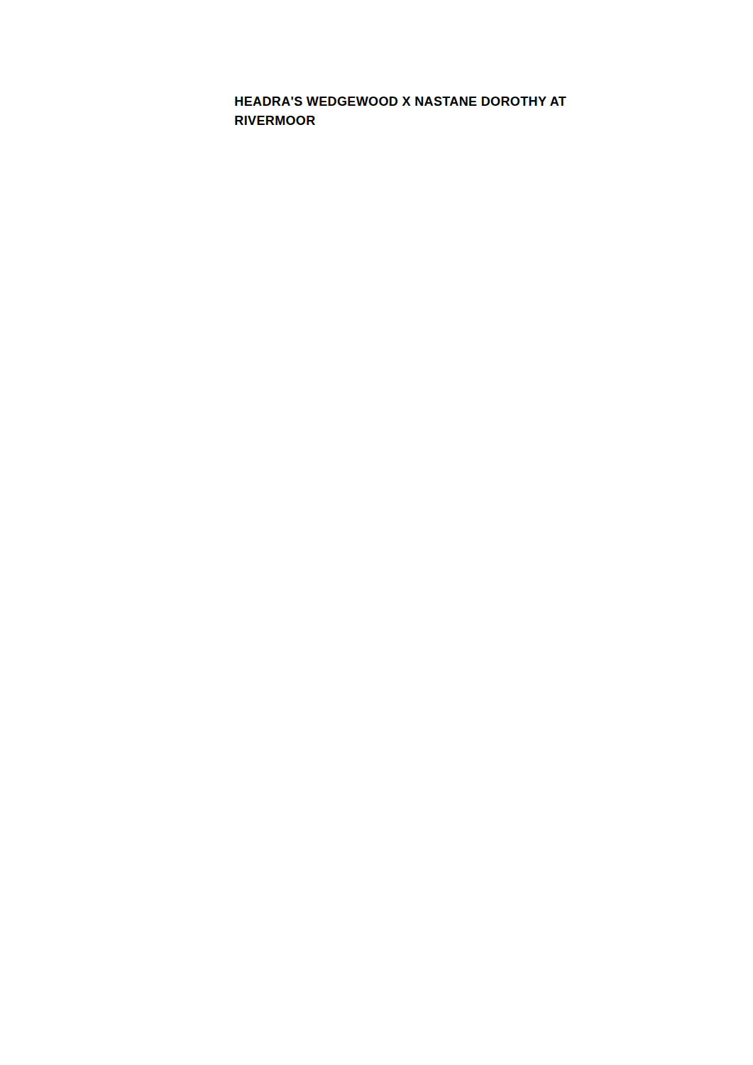Headra's Wedgewood x Nastane Dorothy at Rivermoor